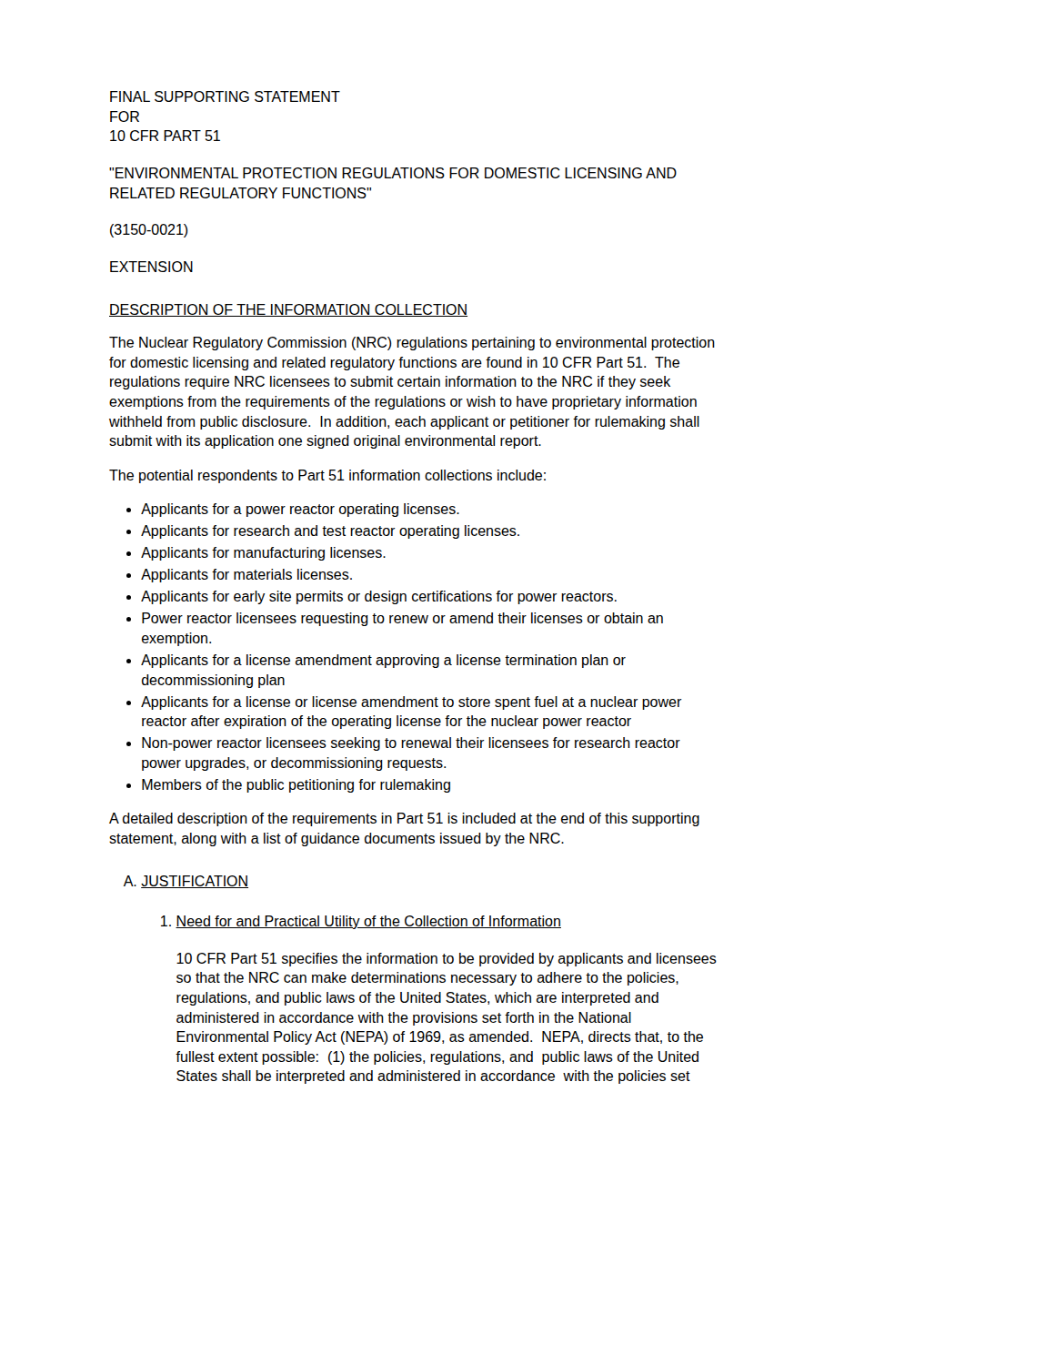FINAL SUPPORTING STATEMENT
FOR
10 CFR PART 51
"ENVIRONMENTAL PROTECTION REGULATIONS FOR DOMESTIC LICENSING AND
RELATED REGULATORY FUNCTIONS"
(3150-0021)
EXTENSION
DESCRIPTION OF THE INFORMATION COLLECTION
The Nuclear Regulatory Commission (NRC) regulations pertaining to environmental protection for domestic licensing and related regulatory functions are found in 10 CFR Part 51. The regulations require NRC licensees to submit certain information to the NRC if they seek exemptions from the requirements of the regulations or wish to have proprietary information withheld from public disclosure. In addition, each applicant or petitioner for rulemaking shall submit with its application one signed original environmental report.
The potential respondents to Part 51 information collections include:
Applicants for a power reactor operating licenses.
Applicants for research and test reactor operating licenses.
Applicants for manufacturing licenses.
Applicants for materials licenses.
Applicants for early site permits or design certifications for power reactors.
Power reactor licensees requesting to renew or amend their licenses or obtain an exemption.
Applicants for a license amendment approving a license termination plan or decommissioning plan
Applicants for a license or license amendment to store spent fuel at a nuclear power reactor after expiration of the operating license for the nuclear power reactor
Non-power reactor licensees seeking to renewal their licensees for research reactor power upgrades, or decommissioning requests.
Members of the public petitioning for rulemaking
A detailed description of the requirements in Part 51 is included at the end of this supporting statement, along with a list of guidance documents issued by the NRC.
JUSTIFICATION
Need for and Practical Utility of the Collection of Information
10 CFR Part 51 specifies the information to be provided by applicants and licensees so that the NRC can make determinations necessary to adhere to the policies, regulations, and public laws of the United States, which are interpreted and administered in accordance with the provisions set forth in the National Environmental Policy Act (NEPA) of 1969, as amended. NEPA, directs that, to the fullest extent possible: (1) the policies, regulations, and public laws of the United States shall be interpreted and administered in accordance with the policies set